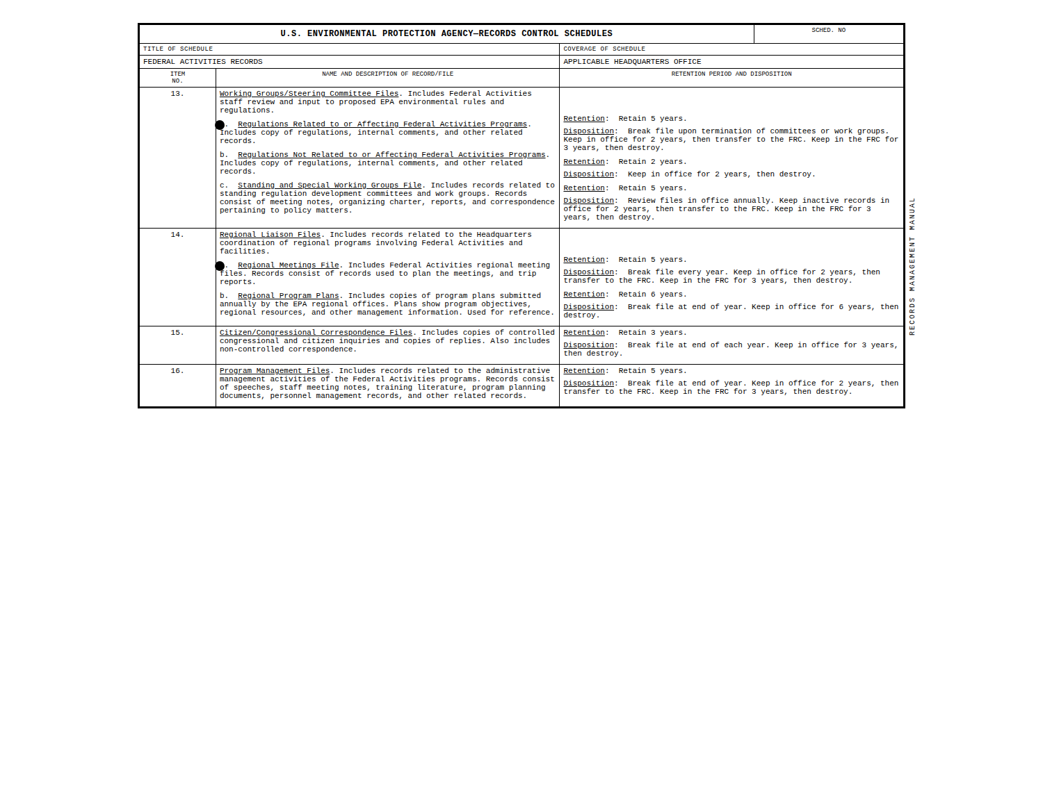RECORDS MANAGEMENT MANUAL
| U.S. ENVIRONMENTAL PROTECTION AGENCY—RECORDS CONTROL SCHEDULES | SCHED. NO |
| TITLE OF SCHEDULE | COVERAGE OF SCHEDULE |
| FEDERAL ACTIVITIES RECORDS | APPLICABLE HEADQUARTERS OFFICE |
| ITEM NO. | NAME AND DESCRIPTION OF RECORD/FILE | RETENTION PERIOD AND DISPOSITION |
| 13. | Working Groups/Steering Committee Files . Includes Federal Activities staff review and input to proposed EPA environmental rules and regulations. a. Regulations Related to or Affecting Federal Activities Programs . Includes copy of regulations, internal comments, and other related records. b. Regulations Not Related to or Affecting Federal Activities Programs . Includes copy of regulations, internal comments, and other related records. c. Standing and Special Working Groups File . Includes records related to standing regulation development committees and work groups. Records consist of meeting notes, organizing charter, reports, and correspondence pertaining to policy matters. | Retention : Retain 5 years. Disposition : Break file upon termination of committees or work groups. Keep in office for 2 years, then transfer to the FRC. Keep in the FRC for 3 years, then destroy. Retention : Retain 2 years. Disposition : Keep in office for 2 years, then destroy. Retention : Retain 5 years. Disposition : Review files in office annually. Keep inactive records in office for 2 years, then transfer to the FRC. Keep in the FRC for 3 years, then destroy. |
| 14. | Regional Liaison Files . Includes records related to the Headquarters coordination of regional programs involving Federal Activities and facilities. a. Regional Meetings File . Includes Federal Activities regional meeting files. Records consist of records used to plan the meetings, and trip reports. b. Regional Program Plans . Includes copies of program plans submitted annually by the EPA regional offices. Plans show program objectives, regional resources, and other management information. Used for reference. | Retention : Retain 5 years. Disposition : Break file every year. Keep in office for 2 years, then transfer to the FRC. Keep in the FRC for 3 years, then destroy. Retention : Retain 6 years. Disposition : Break file at end of year. Keep in office for 6 years, then destroy. |
| 15. | Citizen/Congressional Correspondence Files . Includes copies of controlled congressional and citizen inquiries and copies of replies. Also includes non-controlled correspondence. | Retention : Retain 3 years. Disposition : Break file at end of each year. Keep in office for 3 years, then destroy. |
| 16. | Program Management Files . Includes records related to the administrative management activities of the Federal Activities programs. Records consist of speeches, staff meeting notes, training literature, program planning documents, personnel management records, and other related records. | Retention : Retain 5 years. Disposition : Break file at end of year. Keep in office for 2 years, then transfer to the FRC. Keep in the FRC for 3 years, then destroy. |